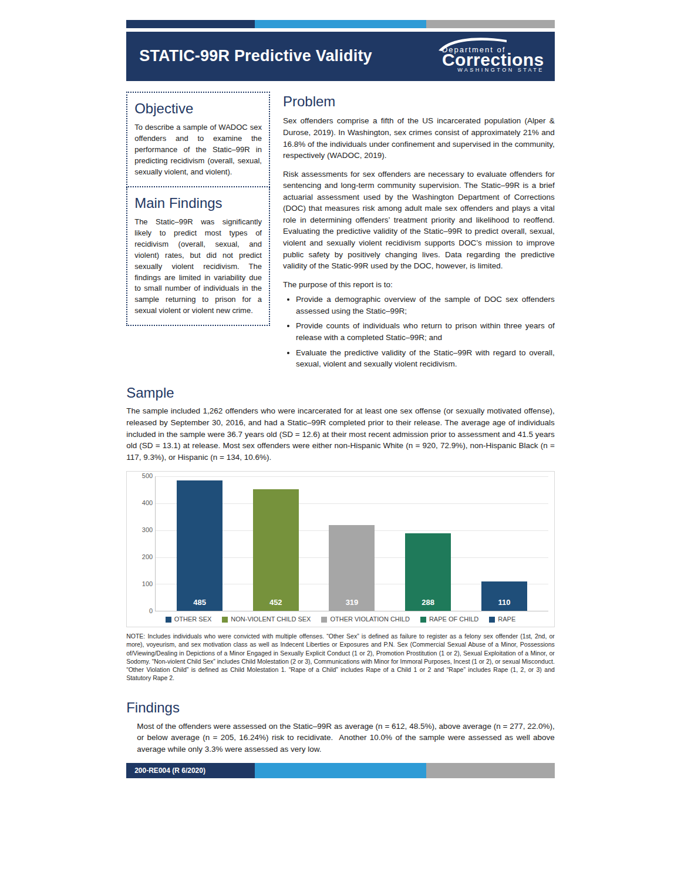STATIC-99R Predictive Validity
Department of
Corrections
WASHINGTON STATE
Objective
To describe a sample of WADOC sex offenders and to examine the performance of the Static–99R in predicting recidivism (overall, sexual, sexually violent, and violent).
Main Findings
The Static–99R was significantly likely to predict most types of recidivism (overall, sexual, and violent) rates, but did not predict sexually violent recidivism. The findings are limited in variability due to small number of individuals in the sample returning to prison for a sexual violent or violent new crime.
Problem
Sex offenders comprise a fifth of the US incarcerated population (Alper & Durose, 2019). In Washington, sex crimes consist of approximately 21% and 16.8% of the individuals under confinement and supervised in the community, respectively (WADOC, 2019).
Risk assessments for sex offenders are necessary to evaluate offenders for sentencing and long-term community supervision. The Static–99R is a brief actuarial assessment used by the Washington Department of Corrections (DOC) that measures risk among adult male sex offenders and plays a vital role in determining offenders’ treatment priority and likelihood to reoffend. Evaluating the predictive validity of the Static–99R to predict overall, sexual, violent and sexually violent recidivism supports DOC’s mission to improve public safety by positively changing lives. Data regarding the predictive validity of the Static-99R used by the DOC, however, is limited.
The purpose of this report is to:
Provide a demographic overview of the sample of DOC sex offenders assessed using the Static–99R;
Provide counts of individuals who return to prison within three years of release with a completed Static–99R; and
Evaluate the predictive validity of the Static–99R with regard to overall, sexual, violent and sexually violent recidivism.
Sample
The sample included 1,262 offenders who were incarcerated for at least one sex offense (or sexually motivated offense), released by September 30, 2016, and had a Static–99R completed prior to their release. The average age of individuals included in the sample were 36.7 years old (SD = 12.6) at their most recent admission prior to assessment and 41.5 years old (SD = 13.1) at release. Most sex offenders were either non-Hispanic White (n = 920, 72.9%), non-Hispanic Black (n = 117, 9.3%), or Hispanic (n = 134, 10.6%).
500 400 300 200 100 0
485
452
319
288
110
OTHER SEX
NON-VIOLENT CHILD SEX
OTHER VIOLATION CHILD
RAPE OF CHILD
RAPE
NOTE: Includes individuals who were convicted with multiple offenses. “Other Sex” is defined as failure to register as a felony sex offender (1st, 2nd, or more), voyeurism, and sex motivation class as well as Indecent Liberties or Exposures and P.N. Sex (Commercial Sexual Abuse of a Minor, Possessions of/Viewing/Dealing in Depictions of a Minor Engaged in Sexually Explicit Conduct (1 or 2), Promotion Prostitution (1 or 2), Sexual Exploitation of a Minor, or Sodomy. “Non-violent Child Sex” includes Child Molestation (2 or 3), Communications with Minor for Immoral Purposes, Incest (1 or 2), or sexual Misconduct. “Other Violation Child” is defined as Child Molestation 1. “Rape of a Child” includes Rape of a Child 1 or 2 and “Rape” includes Rape (1, 2, or 3) and Statutory Rape 2.
Findings
Most of the offenders were assessed on the Static–99R as average (n = 612, 48.5%), above average (n = 277, 22.0%), or below average (n = 205, 16.24%) risk to recidivate. Another 10.0% of the sample were assessed as well above average while only 3.3% were assessed as very low.
200-RE004 (R 6/2020)